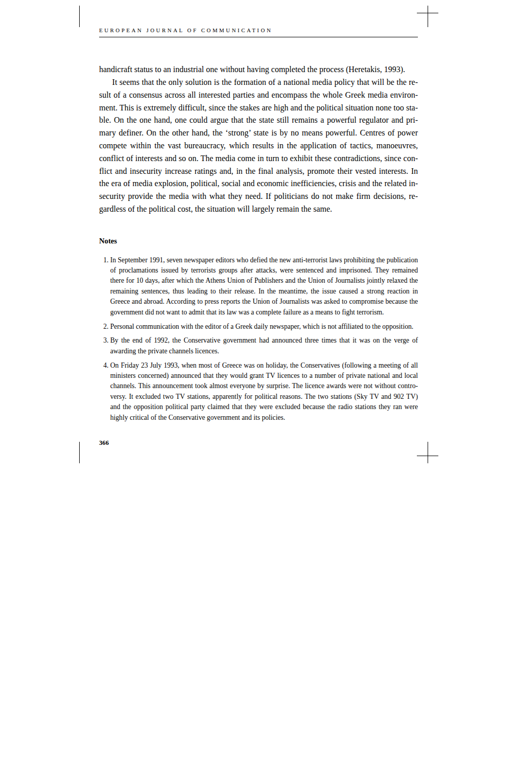European Journal of Communication
handicraft status to an industrial one without having completed the process (Heretakis, 1993).
It seems that the only solution is the formation of a national media policy that will be the result of a consensus across all interested parties and encompass the whole Greek media environment. This is extremely difficult, since the stakes are high and the political situation none too stable. On the one hand, one could argue that the state still remains a powerful regulator and primary definer. On the other hand, the ‘strong’ state is by no means powerful. Centres of power compete within the vast bureaucracy, which results in the application of tactics, manoeuvres, conflict of interests and so on. The media come in turn to exhibit these contradictions, since conflict and insecurity increase ratings and, in the final analysis, promote their vested interests. In the era of media explosion, political, social and economic inefficiencies, crisis and the related insecurity provide the media with what they need. If politicians do not make firm decisions, regardless of the political cost, the situation will largely remain the same.
Notes
In September 1991, seven newspaper editors who defied the new anti-terrorist laws prohibiting the publication of proclamations issued by terrorists groups after attacks, were sentenced and imprisoned. They remained there for 10 days, after which the Athens Union of Publishers and the Union of Journalists jointly relaxed the remaining sentences, thus leading to their release. In the meantime, the issue caused a strong reaction in Greece and abroad. According to press reports the Union of Journalists was asked to compromise because the government did not want to admit that its law was a complete failure as a means to fight terrorism.
Personal communication with the editor of a Greek daily newspaper, which is not affiliated to the opposition.
By the end of 1992, the Conservative government had announced three times that it was on the verge of awarding the private channels licences.
On Friday 23 July 1993, when most of Greece was on holiday, the Conservatives (following a meeting of all ministers concerned) announced that they would grant TV licences to a number of private national and local channels. This announcement took almost everyone by surprise. The licence awards were not without controversy. It excluded two TV stations, apparently for political reasons. The two stations (Sky TV and 902 TV) and the opposition political party claimed that they were excluded because the radio stations they ran were highly critical of the Conservative government and its policies.
366